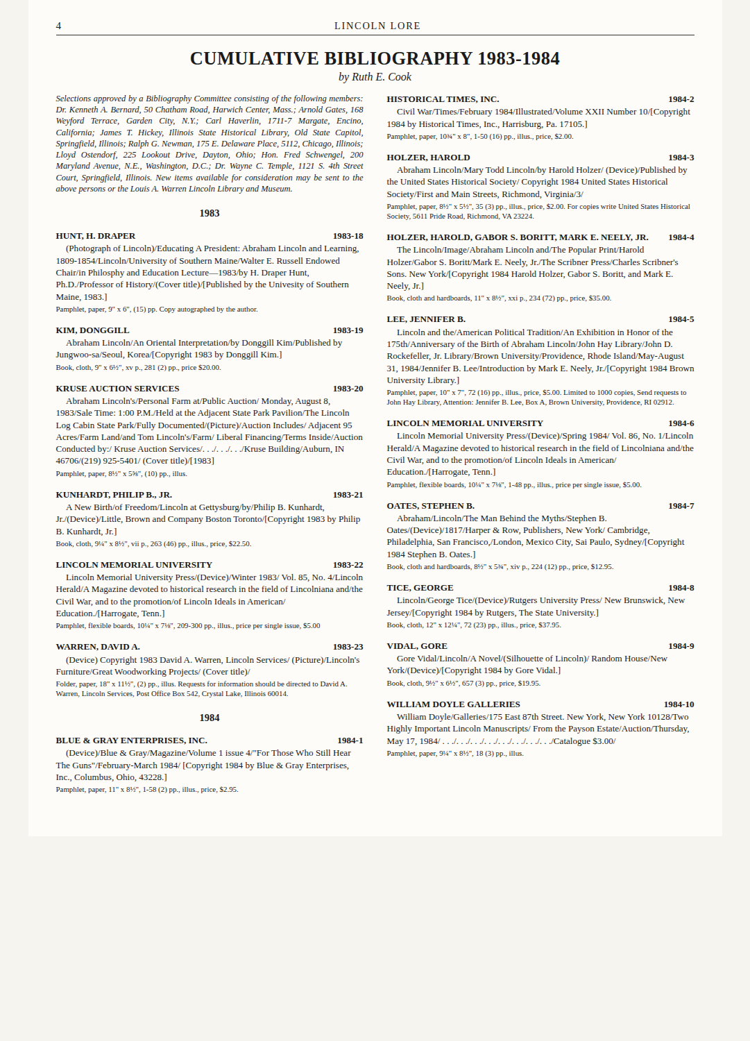4 Lincoln Lore
CUMULATIVE BIBLIOGRAPHY 1983-1984
by Ruth E. Cook
Selections approved by a Bibliography Committee consisting of the following members: Dr. Kenneth A. Bernard, 50 Chatham Road, Harwich Center, Mass.; Arnold Gates, 168 Weyford Terrace, Garden City, N.Y.; Carl Haverlin, 1711-7 Margate, Encino, California; James T. Hickey, Illinois State Historical Library, Old State Capitol, Springfield, Illinois; Ralph G. Newman, 175 E. Delaware Place, 5112, Chicago, Illinois; Lloyd Ostendorf, 225 Lookout Drive, Dayton, Ohio; Hon. Fred Schwengel, 200 Maryland Avenue, N.E., Washington, D.C.; Dr. Wayne C. Temple, 1121 S. 4th Street Court, Springfield, Illinois. New items available for consideration may be sent to the above persons or the Louis A. Warren Lincoln Library and Museum.
1983
HUNT, H. DRAPER 1983-18 (Photograph of Lincoln)/Educating A President: Abraham Lincoln and Learning, 1809-1854/Lincoln/University of Southern Maine/Walter E. Russell Endowed Chair/in Philosphy and Education Lecture—1983/by H. Draper Hunt, Ph.D./Professor of History/(Cover title)/[Published by the Univesity of Southern Maine, 1983.] Pamphlet, paper, 9" x 6", (15) pp. Copy autographed by the author.
KIM, DONGGILL 1983-19 Abraham Lincoln/An Oriental Interpretation/by Donggill Kim/Published by Jungwoo-sa/Seoul, Korea/[Copyright 1983 by Donggill Kim.] Book, cloth, 9" x 6½", xv p., 281 (2) pp., price $20.00.
KRUSE AUCTION SERVICES 1983-20 Abraham Lincoln's/Personal Farm at/Public Auction/ Monday, August 8, 1983/Sale Time: 1:00 P.M./Held at the Adjacent State Park Pavilion/The Lincoln Log Cabin State Park/Fully Documented/(Picture)/Auction Includes/ Adjacent 95 Acres/Farm Land/and Tom Lincoln's/Farm/ Liberal Financing/Terms Inside/Auction Conducted by:/ Kruse Auction Services/. . ./. . ./. . ./Kruse Building/Auburn, IN 46706/(219) 925-5401/ (Cover title)/[1983] Pamphlet, paper, 8½" x 5⅝", (10) pp., illus.
KUNHARDT, PHILIP B., JR. 1983-21 A New Birth/of Freedom/Lincoln at Gettysburg/by/Philip B. Kunhardt, Jr./(Device)/Little, Brown and Company Boston Toronto/[Copyright 1983 by Philip B. Kunhardt, Jr.] Book, cloth, 9¼" x 8½", vii p., 263 (46) pp., illus., price, $22.50.
LINCOLN MEMORIAL UNIVERSITY 1983-22 Lincoln Memorial University Press/(Device)/Winter 1983/ Vol. 85, No. 4/Lincoln Herald/A Magazine devoted to historical research in the field of Lincolniana and/the Civil War, and to the promotion/of Lincoln Ideals in American/ Education./[Harrogate, Tenn.] Pamphlet, flexible boards, 10¼" x 7⅛", 209-300 pp., illus., price per single issue, $5.00
WARREN, DAVID A. 1983-23 (Device) Copyright 1983 David A. Warren, Lincoln Services/ (Picture)/Lincoln's Furniture/Great Woodworking Projects/ (Cover title)/ Folder, paper, 18" x 11½", (2) pp., illus. Requests for information should be directed to David A. Warren, Lincoln Services, Post Office Box 542, Crystal Lake, Illinois 60014.
1984
BLUE & GRAY ENTERPRISES, INC. 1984-1 (Device)/Blue & Gray/Magazine/Volume 1 issue 4/"For Those Who Still Hear The Guns"/February-March 1984/ [Copyright 1984 by Blue & Gray Enterprises, Inc., Columbus, Ohio, 43228.] Pamphlet, paper, 11" x 8½", 1-58 (2) pp., illus., price, $2.95.
HISTORICAL TIMES, INC. 1984-2 Civil War/Times/February 1984/Illustrated/Volume XXII Number 10/[Copyright 1984 by Historical Times, Inc., Harrisburg, Pa. 17105.] Pamphlet, paper, 10¾" x 8", 1-50 (16) pp., illus., price, $2.00.
HOLZER, HAROLD 1984-3 Abraham Lincoln/Mary Todd Lincoln/by Harold Holzer/ (Device)/Published by the United States Historical Society/ Copyright 1984 United States Historical Society/First and Main Streets, Richmond, Virginia/3/ Pamphlet, paper, 8½" x 5½", 35 (3) pp., illus., price, $2.00. For copies write United States Historical Society, 5611 Pride Road, Richmond, VA 23224.
HOLZER, HAROLD, GABOR S. BORITT, MARK E. NEELY, JR. 1984-4 The Lincoln/Image/Abraham Lincoln and/The Popular Print/Harold Holzer/Gabor S. Boritt/Mark E. Neely, Jr./The Scribner Press/Charles Scribner's Sons. New York/[Copyright 1984 Harold Holzer, Gabor S. Boritt, and Mark E. Neely, Jr.] Book, cloth and hardboards, 11" x 8½", xxi p., 234 (72) pp., price, $35.00.
LEE, JENNIFER B. 1984-5 Lincoln and the/American Political Tradition/An Exhibition in Honor of the 175th/Anniversary of the Birth of Abraham Lincoln/John Hay Library/John D. Rockefeller, Jr. Library/Brown University/Providence, Rhode Island/May-August 31, 1984/Jennifer B. Lee/Introduction by Mark E. Neely, Jr./[Copyright 1984 Brown University Library.] Pamphlet, paper, 10" x 7", 72 (16) pp., illus., price, $5.00. Limited to 1000 copies, Send requests to John Hay Library, Attention: Jennifer B. Lee, Box A, Brown University, Providence, RI 02912.
LINCOLN MEMORIAL UNIVERSITY 1984-6 Lincoln Memorial University Press/(Device)/Spring 1984/ Vol. 86, No. 1/Lincoln Herald/A Magazine devoted to historical research in the field of Lincolniana and/the Civil War, and to the promotion/of Lincoln Ideals in American/ Education./[Harrogate, Tenn.] Pamphlet, flexible boards, 10¼" x 7⅛", 1-48 pp., illus., price per single issue, $5.00.
OATES, STEPHEN B. 1984-7 Abraham/Lincoln/The Man Behind the Myths/Stephen B. Oates/(Device)/1817/Harper & Row, Publishers, New York/ Cambridge, Philadelphia, San Francisco,/London, Mexico City, Sai Paulo, Sydney/[Copyright 1984 Stephen B. Oates.] Book, cloth and hardboards, 8½" x 5¾", xiv p., 224 (12) pp., price, $12.95.
TICE, GEORGE 1984-8 Lincoln/George Tice/(Device)/Rutgers University Press/ New Brunswick, New Jersey/[Copyright 1984 by Rutgers, The State University.] Book, cloth, 12" x 12¼", 72 (23) pp., illus., price, $37.95.
VIDAL, GORE 1984-9 Gore Vidal/Lincoln/A Novel/(Silhouette of Lincoln)/ Random House/New York/(Device)/[Copyright 1984 by Gore Vidal.] Book, cloth, 9½" x 6½", 657 (3) pp., price, $19.95.
WILLIAM DOYLE GALLERIES 1984-10 William Doyle/Galleries/175 East 87th Street. New York, New York 10128/Two Highly Important Lincoln Manuscripts/ From the Payson Estate/Auction/Thursday, May 17, 1984/ . . ./. . ./. . ./. . ./. . ./. . ./. . ./. . ./Catalogue $3.00/ Pamphlet, paper, 9¼" x 8½", 18 (3) pp., illus.